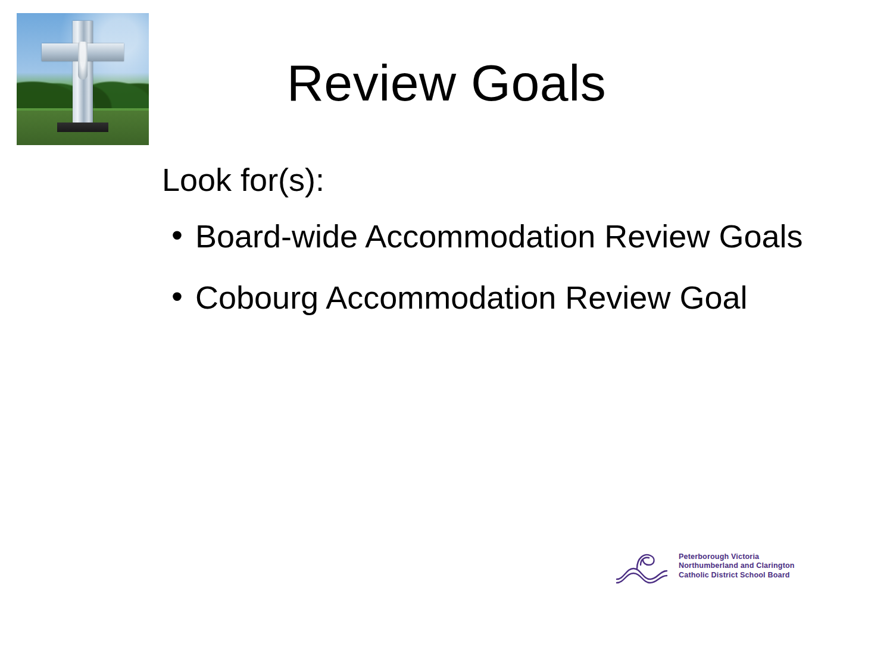Review Goals
Look for(s):
Board-wide Accommodation Review Goals
Cobourg Accommodation Review Goal
Peterborough Victoria
Northumberland and Clarington
Catholic District School Board